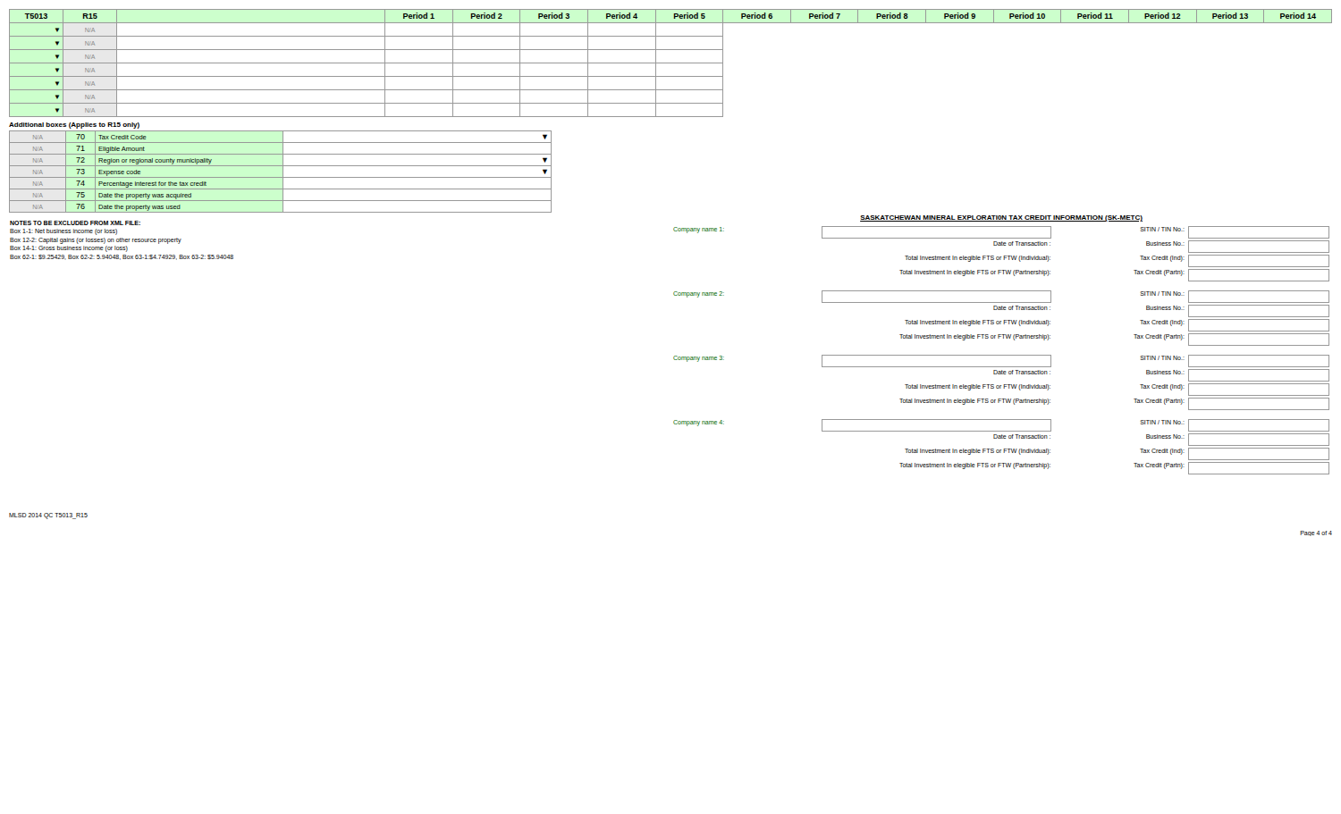| T5013 | R15 | | Period 1 | Period 2 | Period 3 | Period 4 | Period 5 | Period 6 | Period 7 | Period 8 | Period 9 | Period 10 | Period 11 | Period 12 | Period 13 | Period 14 |
| --- | --- | --- | --- | --- | --- | --- | --- | --- | --- | --- | --- | --- | --- | --- | --- | --- |
| ▼ | N/A | | | | | | | | | | | | | | | |
| ▼ | N/A | | | | | | | | | | | | | | | |
| ▼ | N/A | | | | | | | | | | | | | | | |
| ▼ | N/A | | | | | | | | | | | | | | | |
| ▼ | N/A | | | | | | | | | | | | | | | |
| ▼ | N/A | | | | | | | | | | | | | | | |
| ▼ | N/A | | | | | | | | | | | | | | | |
Additional boxes (Applies to R15 only)
| N/A | 70 | Tax Credit Code | ▼ |
| N/A | 71 | Eligible Amount | |
| N/A | 72 | Region or regional county municipality | ▼ |
| N/A | 73 | Expense code | ▼ |
| N/A | 74 | Percentage interest for the tax credit | |
| N/A | 75 | Date the property was acquired | |
| N/A | 76 | Date the property was used | |
| NOTES TO BE EXCLUDED FROM XML FILE: Box 1-1: Net business income (or loss) Box 12-2: Capital gains (or losses) on other resource property Box 14-1: Gross business income (or loss) Box 62-1: $9.25429, Box 62-2: 5.94048, Box 63-1:$4.74929, Box 63-2: $5.94048 | SASKATCHEWAN MINERAL EXPLORATI0N TAX CREDIT INFORMATION (SK-METC) / Company name 1: / / SITIN / TIN No.: / / / / Date of Transaction : / Business No.: / / / Total Investment In elegible FTS or FTW (Individual): / Tax Credit (Ind): / / / Total Investment In elegible FTS or FTW (Partnership): / Tax Credit (Partn): / / / Company name 2: / / SITIN / TIN No.: / / / / Date of Transaction : / Business No.: / / / Total Investment In elegible FTS or FTW (Individual): / Tax Credit (Ind): / / / Total Investment In elegible FTS or FTW (Partnership): / Tax Credit (Partn): / / / Company name 3: / / SITIN / TIN No.: / / / / Date of Transaction : / Business No.: / / / Total Investment In elegible FTS or FTW (Individual): / Tax Credit (Ind): / / / Total Investment In elegible FTS or FTW (Partnership): / Tax Credit (Partn): / / / Company name 4: / / SITIN / TIN No.: / / / / Date of Transaction : / Business No.: / / / Total Investment In elegible FTS or FTW (Individual): / Tax Credit (Ind): / / / Total Investment In elegible FTS or FTW (Partnership): / Tax Credit (Partn): / / |
MLSD 2014 QC T5013_R15
Page 4 of 4